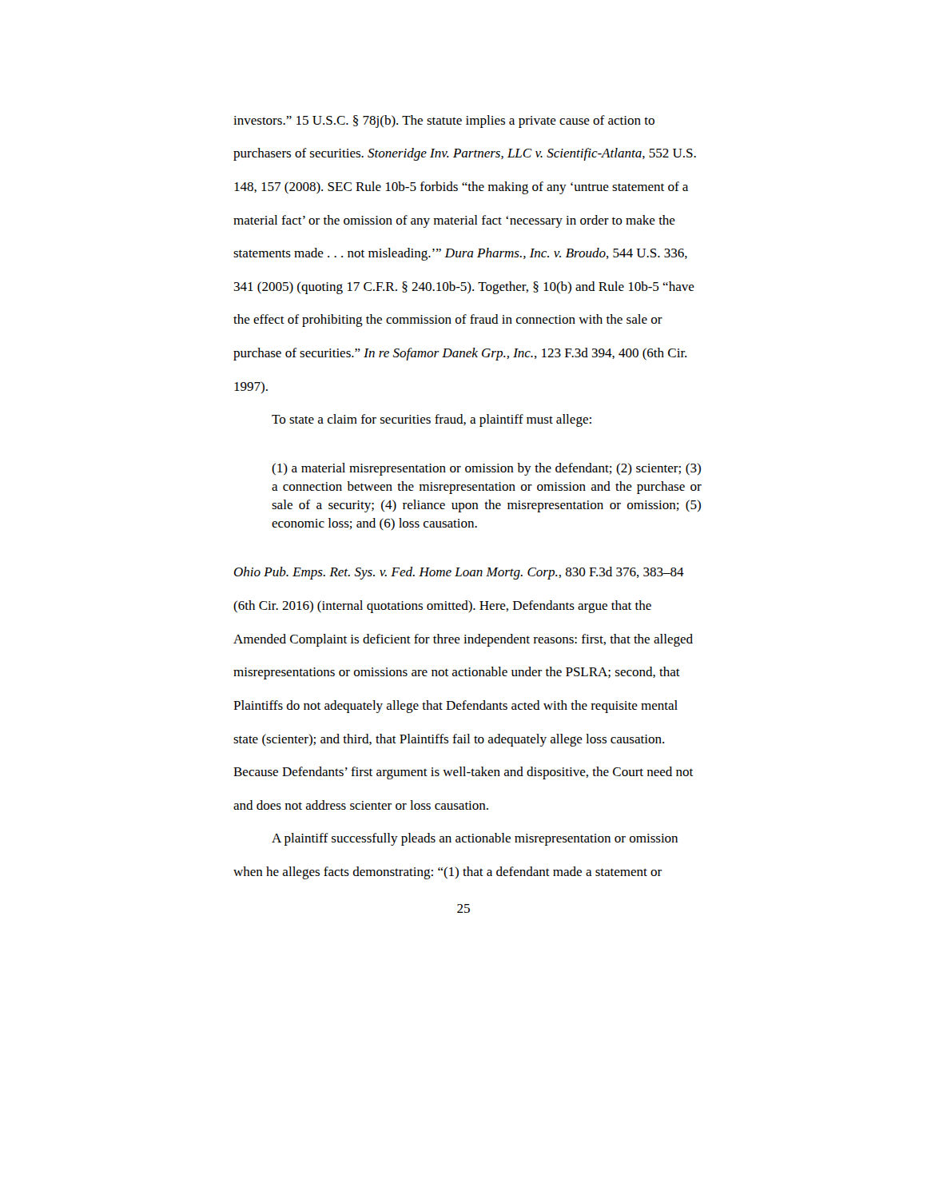investors.” 15 U.S.C. § 78j(b). The statute implies a private cause of action to purchasers of securities. Stoneridge Inv. Partners, LLC v. Scientific-Atlanta, 552 U.S. 148, 157 (2008). SEC Rule 10b-5 forbids “the making of any ‘untrue statement of a material fact’ or the omission of any material fact ‘necessary in order to make the statements made . . . not misleading.’” Dura Pharms., Inc. v. Broudo, 544 U.S. 336, 341 (2005) (quoting 17 C.F.R. § 240.10b-5). Together, § 10(b) and Rule 10b-5 “have the effect of prohibiting the commission of fraud in connection with the sale or purchase of securities.” In re Sofamor Danek Grp., Inc., 123 F.3d 394, 400 (6th Cir. 1997).
To state a claim for securities fraud, a plaintiff must allege:
(1) a material misrepresentation or omission by the defendant; (2) scienter; (3) a connection between the misrepresentation or omission and the purchase or sale of a security; (4) reliance upon the misrepresentation or omission; (5) economic loss; and (6) loss causation.
Ohio Pub. Emps. Ret. Sys. v. Fed. Home Loan Mortg. Corp., 830 F.3d 376, 383–84 (6th Cir. 2016) (internal quotations omitted). Here, Defendants argue that the Amended Complaint is deficient for three independent reasons: first, that the alleged misrepresentations or omissions are not actionable under the PSLRA; second, that Plaintiffs do not adequately allege that Defendants acted with the requisite mental state (scienter); and third, that Plaintiffs fail to adequately allege loss causation. Because Defendants’ first argument is well-taken and dispositive, the Court need not and does not address scienter or loss causation.
A plaintiff successfully pleads an actionable misrepresentation or omission when he alleges facts demonstrating: “(1) that a defendant made a statement or
25